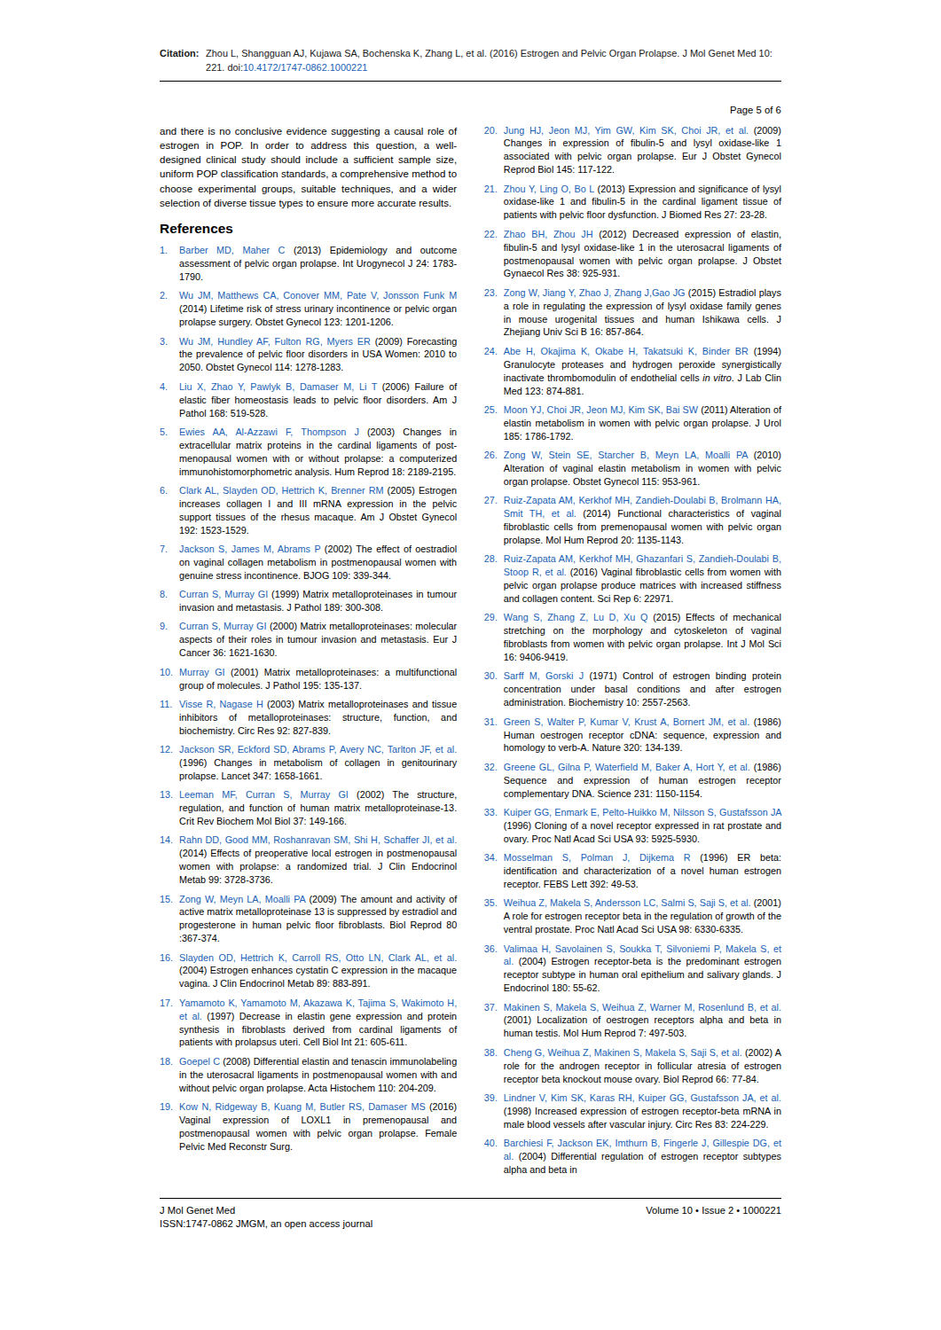Citation: Zhou L, Shangguan AJ, Kujawa SA, Bochenska K, Zhang L, et al. (2016) Estrogen and Pelvic Organ Prolapse. J Mol Genet Med 10: 221. doi:10.4172/1747-0862.1000221
Page 5 of 6
and there is no conclusive evidence suggesting a causal role of estrogen in POP. In order to address this question, a well-designed clinical study should include a sufficient sample size, uniform POP classification standards, a comprehensive method to choose experimental groups, suitable techniques, and a wider selection of diverse tissue types to ensure more accurate results.
References
Barber MD, Maher C (2013) Epidemiology and outcome assessment of pelvic organ prolapse. Int Urogynecol J 24: 1783-1790.
Wu JM, Matthews CA, Conover MM, Pate V, Jonsson Funk M (2014) Lifetime risk of stress urinary incontinence or pelvic organ prolapse surgery. Obstet Gynecol 123: 1201-1206.
Wu JM, Hundley AF, Fulton RG, Myers ER (2009) Forecasting the prevalence of pelvic floor disorders in USA Women: 2010 to 2050. Obstet Gynecol 114: 1278-1283.
Liu X, Zhao Y, Pawlyk B, Damaser M, Li T (2006) Failure of elastic fiber homeostasis leads to pelvic floor disorders. Am J Pathol 168: 519-528.
Ewies AA, Al-Azzawi F, Thompson J (2003) Changes in extracellular matrix proteins in the cardinal ligaments of post-menopausal women with or without prolapse: a computerized immunohistomorphometric analysis. Hum Reprod 18: 2189-2195.
Clark AL, Slayden OD, Hettrich K, Brenner RM (2005) Estrogen increases collagen I and III mRNA expression in the pelvic support tissues of the rhesus macaque. Am J Obstet Gynecol 192: 1523-1529.
Jackson S, James M, Abrams P (2002) The effect of oestradiol on vaginal collagen metabolism in postmenopausal women with genuine stress incontinence. BJOG 109: 339-344.
Curran S, Murray GI (1999) Matrix metalloproteinases in tumour invasion and metastasis. J Pathol 189: 300-308.
Curran S, Murray GI (2000) Matrix metalloproteinases: molecular aspects of their roles in tumour invasion and metastasis. Eur J Cancer 36: 1621-1630.
Murray GI (2001) Matrix metalloproteinases: a multifunctional group of molecules. J Pathol 195: 135-137.
Visse R, Nagase H (2003) Matrix metalloproteinases and tissue inhibitors of metalloproteinases: structure, function, and biochemistry. Circ Res 92: 827-839.
Jackson SR, Eckford SD, Abrams P, Avery NC, Tarlton JF, et al. (1996) Changes in metabolism of collagen in genitourinary prolapse. Lancet 347: 1658-1661.
Leeman MF, Curran S, Murray GI (2002) The structure, regulation, and function of human matrix metalloproteinase-13. Crit Rev Biochem Mol Biol 37: 149-166.
Rahn DD, Good MM, Roshanravan SM, Shi H, Schaffer JI, et al. (2014) Effects of preoperative local estrogen in postmenopausal women with prolapse: a randomized trial. J Clin Endocrinol Metab 99: 3728-3736.
Zong W, Meyn LA, Moalli PA (2009) The amount and activity of active matrix metalloproteinase 13 is suppressed by estradiol and progesterone in human pelvic floor fibroblasts. Biol Reprod 80 :367-374.
Slayden OD, Hettrich K, Carroll RS, Otto LN, Clark AL, et al. (2004) Estrogen enhances cystatin C expression in the macaque vagina. J Clin Endocrinol Metab 89: 883-891.
Yamamoto K, Yamamoto M, Akazawa K, Tajima S, Wakimoto H, et al. (1997) Decrease in elastin gene expression and protein synthesis in fibroblasts derived from cardinal ligaments of patients with prolapsus uteri. Cell Biol Int 21: 605-611.
Goepel C (2008) Differential elastin and tenascin immunolabeling in the uterosacral ligaments in postmenopausal women with and without pelvic organ prolapse. Acta Histochem 110: 204-209.
Kow N, Ridgeway B, Kuang M, Butler RS, Damaser MS (2016) Vaginal expression of LOXL1 in premenopausal and postmenopausal women with pelvic organ prolapse. Female Pelvic Med Reconstr Surg.
Jung HJ, Jeon MJ, Yim GW, Kim SK, Choi JR, et al. (2009) Changes in expression of fibulin-5 and lysyl oxidase-like 1 associated with pelvic organ prolapse. Eur J Obstet Gynecol Reprod Biol 145: 117-122.
Zhou Y, Ling O, Bo L (2013) Expression and significance of lysyl oxidase-like 1 and fibulin-5 in the cardinal ligament tissue of patients with pelvic floor dysfunction. J Biomed Res 27: 23-28.
Zhao BH, Zhou JH (2012) Decreased expression of elastin, fibulin-5 and lysyl oxidase-like 1 in the uterosacral ligaments of postmenopausal women with pelvic organ prolapse. J Obstet Gynaecol Res 38: 925-931.
Zong W, Jiang Y, Zhao J, Zhang J,Gao JG (2015) Estradiol plays a role in regulating the expression of lysyl oxidase family genes in mouse urogenital tissues and human Ishikawa cells. J Zhejiang Univ Sci B 16: 857-864.
Abe H, Okajima K, Okabe H, Takatsuki K, Binder BR (1994) Granulocyte proteases and hydrogen peroxide synergistically inactivate thrombomodulin of endothelial cells in vitro. J Lab Clin Med 123: 874-881.
Moon YJ, Choi JR, Jeon MJ, Kim SK, Bai SW (2011) Alteration of elastin metabolism in women with pelvic organ prolapse. J Urol 185: 1786-1792.
Zong W, Stein SE, Starcher B, Meyn LA, Moalli PA (2010) Alteration of vaginal elastin metabolism in women with pelvic organ prolapse. Obstet Gynecol 115: 953-961.
Ruiz-Zapata AM, Kerkhof MH, Zandieh-Doulabi B, Brolmann HA, Smit TH, et al. (2014) Functional characteristics of vaginal fibroblastic cells from premenopausal women with pelvic organ prolapse. Mol Hum Reprod 20: 1135-1143.
Ruiz-Zapata AM, Kerkhof MH, Ghazanfari S, Zandieh-Doulabi B, Stoop R, et al. (2016) Vaginal fibroblastic cells from women with pelvic organ prolapse produce matrices with increased stiffness and collagen content. Sci Rep 6: 22971.
Wang S, Zhang Z, Lu D, Xu Q (2015) Effects of mechanical stretching on the morphology and cytoskeleton of vaginal fibroblasts from women with pelvic organ prolapse. Int J Mol Sci 16: 9406-9419.
Sarff M, Gorski J (1971) Control of estrogen binding protein concentration under basal conditions and after estrogen administration. Biochemistry 10: 2557-2563.
Green S, Walter P, Kumar V, Krust A, Bornert JM, et al. (1986) Human oestrogen receptor cDNA: sequence, expression and homology to verb-A. Nature 320: 134-139.
Greene GL, Gilna P, Waterfield M, Baker A, Hort Y, et al. (1986) Sequence and expression of human estrogen receptor complementary DNA. Science 231: 1150-1154.
Kuiper GG, Enmark E, Pelto-Huikko M, Nilsson S, Gustafsson JA (1996) Cloning of a novel receptor expressed in rat prostate and ovary. Proc Natl Acad Sci USA 93: 5925-5930.
Mosselman S, Polman J, Dijkema R (1996) ER beta: identification and characterization of a novel human estrogen receptor. FEBS Lett 392: 49-53.
Weihua Z, Makela S, Andersson LC, Salmi S, Saji S, et al. (2001) A role for estrogen receptor beta in the regulation of growth of the ventral prostate. Proc Natl Acad Sci USA 98: 6330-6335.
Valimaa H, Savolainen S, Soukka T, Silvoniemi P, Makela S, et al. (2004) Estrogen receptor-beta is the predominant estrogen receptor subtype in human oral epithelium and salivary glands. J Endocrinol 180: 55-62.
Makinen S, Makela S, Weihua Z, Warner M, Rosenlund B, et al. (2001) Localization of oestrogen receptors alpha and beta in human testis. Mol Hum Reprod 7: 497-503.
Cheng G, Weihua Z, Makinen S, Makela S, Saji S, et al. (2002) A role for the androgen receptor in follicular atresia of estrogen receptor beta knockout mouse ovary. Biol Reprod 66: 77-84.
Lindner V, Kim SK, Karas RH, Kuiper GG, Gustafsson JA, et al. (1998) Increased expression of estrogen receptor-beta mRNA in male blood vessels after vascular injury. Circ Res 83: 224-229.
Barchiesi F, Jackson EK, Imthurn B, Fingerle J, Gillespie DG, et al. (2004) Differential regulation of estrogen receptor subtypes alpha and beta in
J Mol Genet Med
ISSN:1747-0862 JMGM, an open access journal
Volume 10 • Issue 2 • 1000221